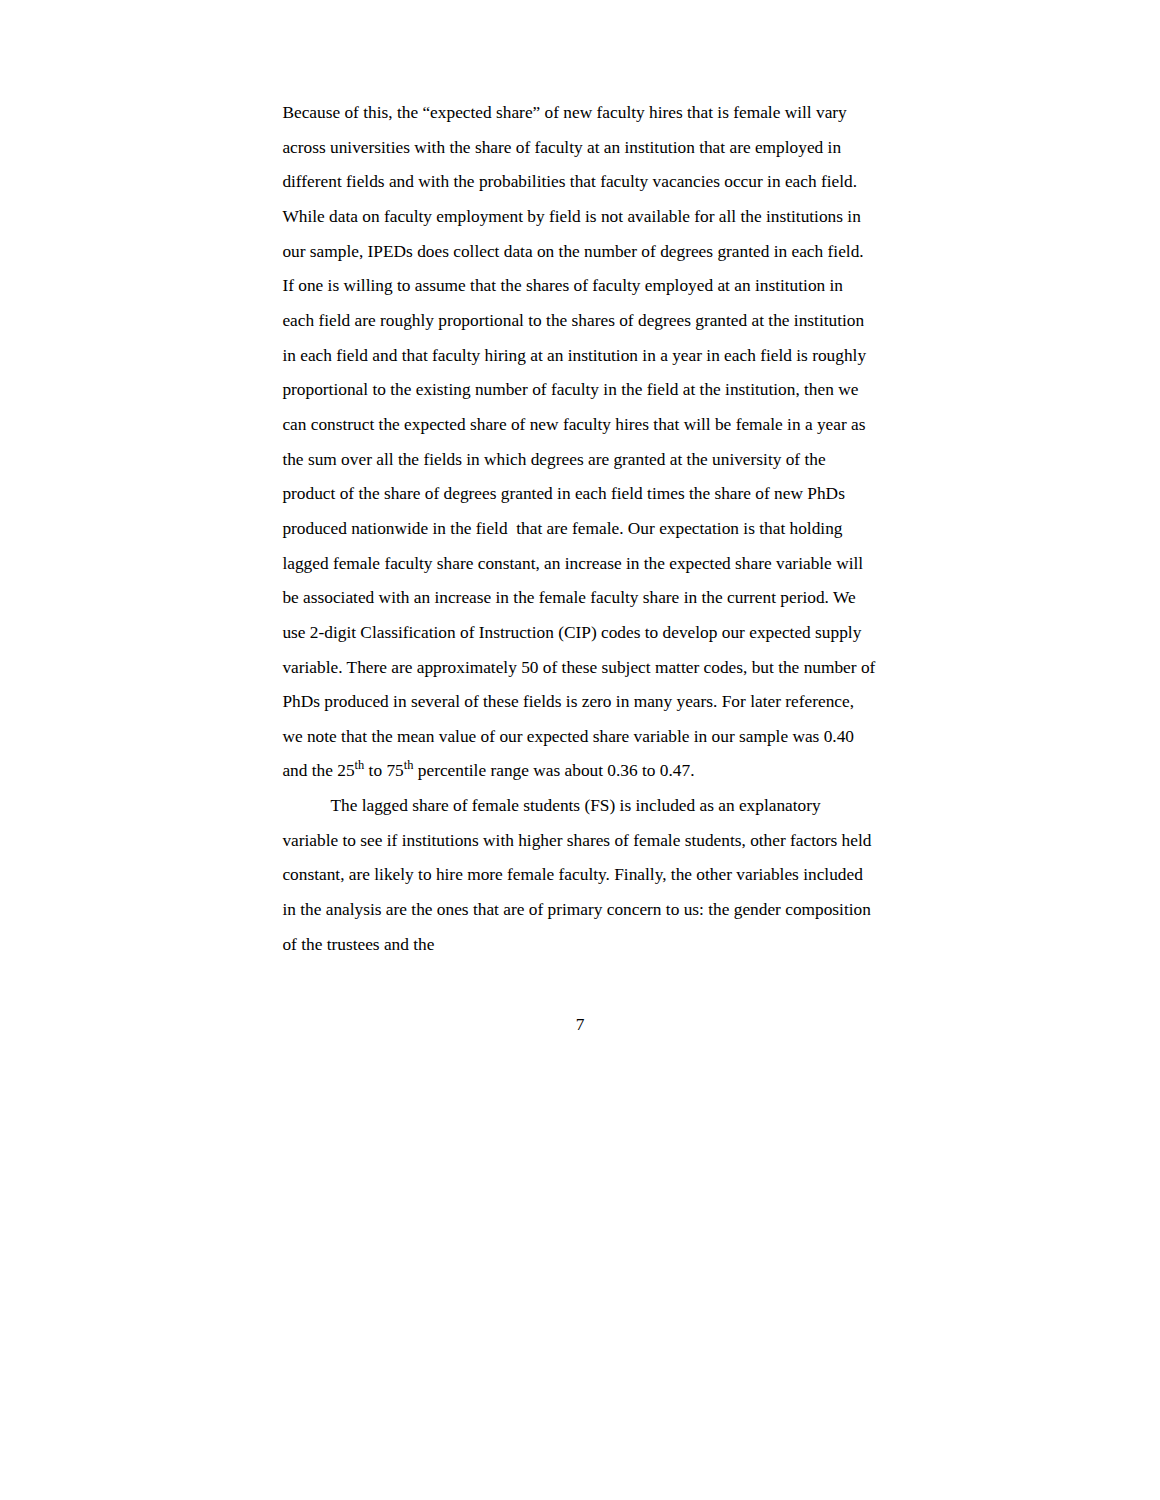Because of this, the “expected share” of new faculty hires that is female will vary across universities with the share of faculty at an institution that are employed in different fields and with the probabilities that faculty vacancies occur in each field. While data on faculty employment by field is not available for all the institutions in our sample, IPEDs does collect data on the number of degrees granted in each field. If one is willing to assume that the shares of faculty employed at an institution in each field are roughly proportional to the shares of degrees granted at the institution in each field and that faculty hiring at an institution in a year in each field is roughly proportional to the existing number of faculty in the field at the institution, then we can construct the expected share of new faculty hires that will be female in a year as the sum over all the fields in which degrees are granted at the university of the product of the share of degrees granted in each field times the share of new PhDs produced nationwide in the field that are female. Our expectation is that holding lagged female faculty share constant, an increase in the expected share variable will be associated with an increase in the female faculty share in the current period. We use 2-digit Classification of Instruction (CIP) codes to develop our expected supply variable. There are approximately 50 of these subject matter codes, but the number of PhDs produced in several of these fields is zero in many years. For later reference, we note that the mean value of our expected share variable in our sample was 0.40 and the 25th to 75th percentile range was about 0.36 to 0.47.
The lagged share of female students (FS) is included as an explanatory variable to see if institutions with higher shares of female students, other factors held constant, are likely to hire more female faculty. Finally, the other variables included in the analysis are the ones that are of primary concern to us: the gender composition of the trustees and the
7